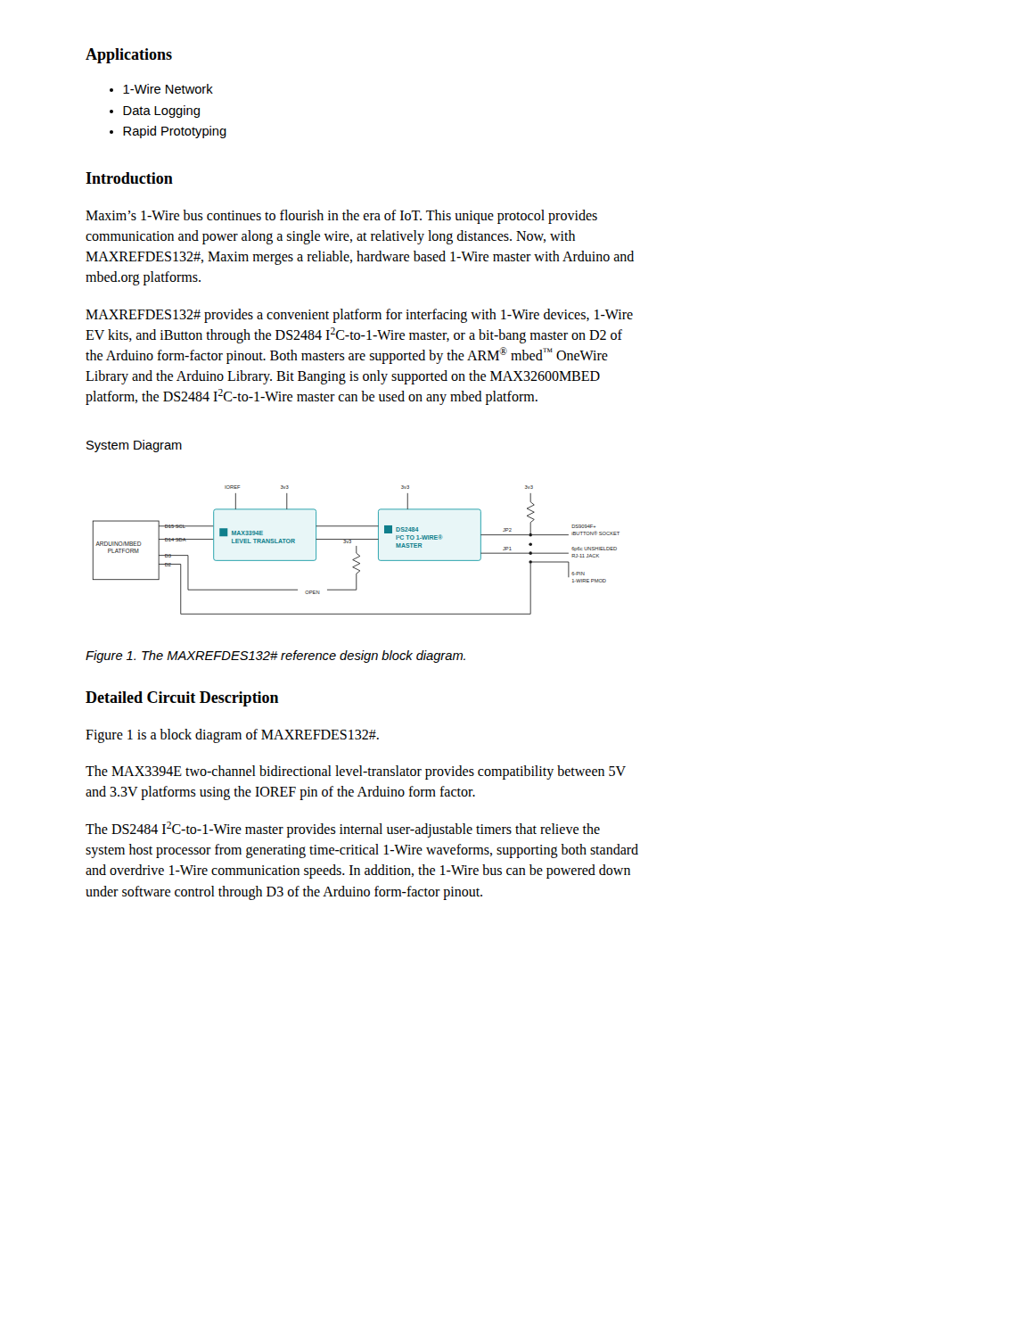Applications
1-Wire Network
Data Logging
Rapid Prototyping
Introduction
Maxim’s 1-Wire bus continues to flourish in the era of IoT. This unique protocol provides communication and power along a single wire, at relatively long distances. Now, with MAXREFDES132#, Maxim merges a reliable, hardware based 1-Wire master with Arduino and mbed.org platforms.
MAXREFDES132# provides a convenient platform for interfacing with 1-Wire devices, 1-Wire EV kits, and iButton through the DS2484 I2C-to-1-Wire master, or a bit-bang master on D2 of the Arduino form-factor pinout. Both masters are supported by the ARM® mbed™ OneWire Library and the Arduino Library. Bit Banging is only supported on the MAX32600MBED platform, the DS2484 I2C-to-1-Wire master can be used on any mbed platform.
System Diagram
ARDUINO/MBED PLATFORM D15 SCL D14 SDA D3 D2 MAX3394E LEVEL TRANSLATOR DS2484 I²C TO 1-WIRE® MASTER IOREF 3v3 3v3 3v3 JP2 JP1 DS9094F+ iBUTTON® SOCKET 6p6c UNSHIELDED RJ-11 JACK 6-PIN 1-WIRE PMOD OPEN 3v3
Figure 1. The MAXREFDES132# reference design block diagram.
Detailed Circuit Description
Figure 1 is a block diagram of MAXREFDES132#.
The MAX3394E two-channel bidirectional level-translator provides compatibility between 5V and 3.3V platforms using the IOREF pin of the Arduino form factor.
The DS2484 I2C-to-1-Wire master provides internal user-adjustable timers that relieve the system host processor from generating time-critical 1-Wire waveforms, supporting both standard and overdrive 1-Wire communication speeds. In addition, the 1-Wire bus can be powered down under software control through D3 of the Arduino form-factor pinout.